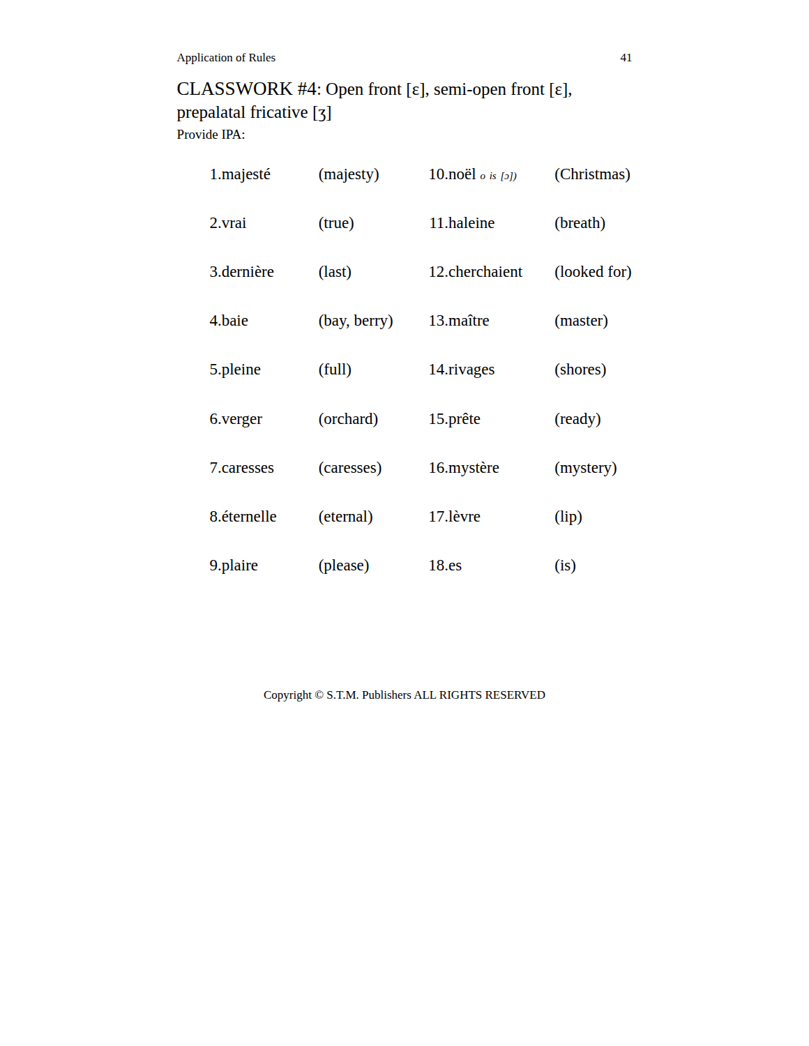Application of Rules 41
CLASSWORK #4: Open front [ɛ], semi-open front [ɛ], prepalatal fricative [ʒ]
Provide IPA:
| 1. | majesté | (majesty) | | 10. | noël o is [ɔ]) | (Christmas) |
| 2. | vrai | (true) | | 11. | haleine | (breath) |
| 3. | dernière | (last) | | 12. | cherchaient | (looked for) |
| 4. | baie | (bay, berry) | | 13. | maître | (master) |
| 5. | pleine | (full) | | 14. | rivages | (shores) |
| 6. | verger | (orchard) | | 15. | prête | (ready) |
| 7. | caresses | (caresses) | | 16. | mystère | (mystery) |
| 8. | éternelle | (eternal) | | 17. | lèvre | (lip) |
| 9. | plaire | (please) | | 18. | es | (is) |
Copyright © S.T.M. Publishers ALL RIGHTS RESERVED